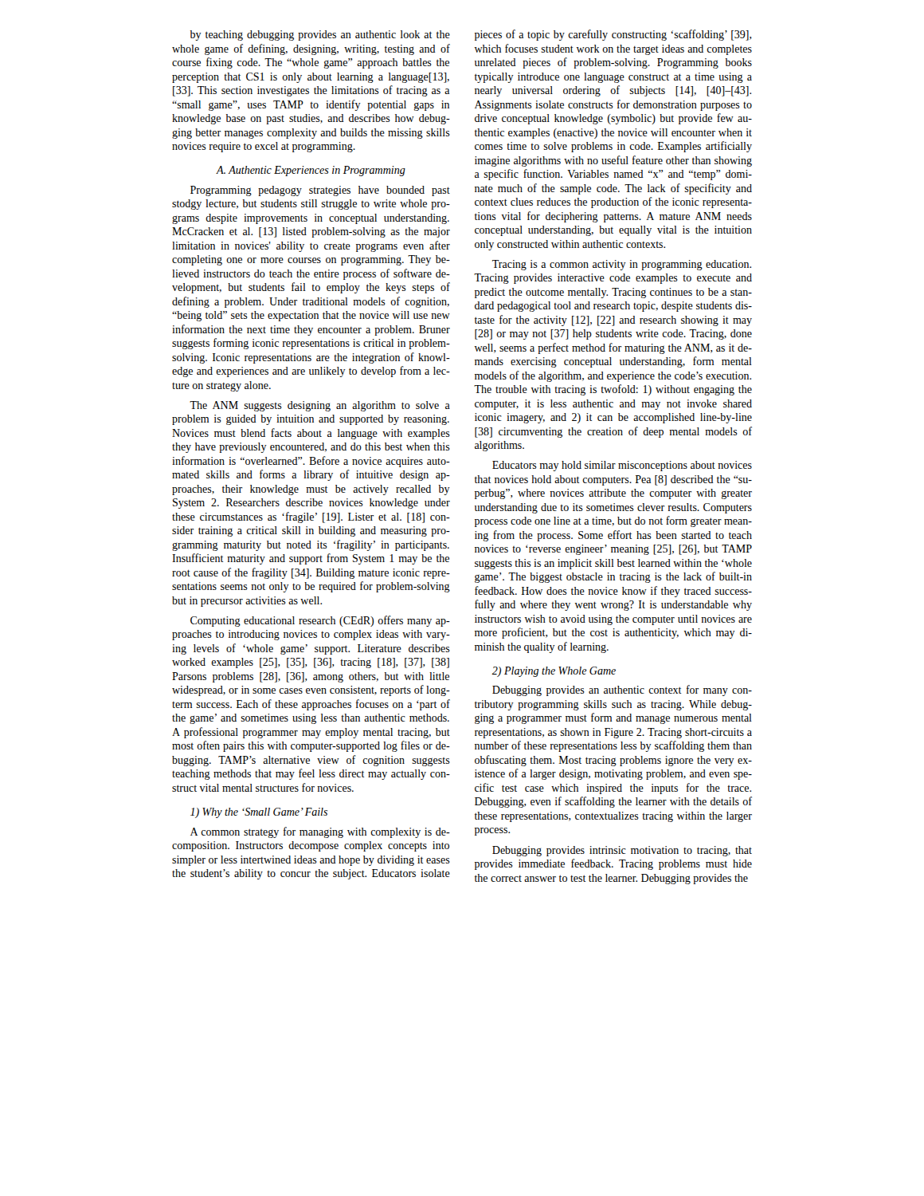by teaching debugging provides an authentic look at the whole game of defining, designing, writing, testing and of course fixing code. The “whole game” approach battles the perception that CS1 is only about learning a language[13], [33]. This section investigates the limitations of tracing as a “small game”, uses TAMP to identify potential gaps in knowledge base on past studies, and describes how debugging better manages complexity and builds the missing skills novices require to excel at programming.
A. Authentic Experiences in Programming
Programming pedagogy strategies have bounded past stodgy lecture, but students still struggle to write whole programs despite improvements in conceptual understanding. McCracken et al. [13] listed problem-solving as the major limitation in novices' ability to create programs even after completing one or more courses on programming. They believed instructors do teach the entire process of software development, but students fail to employ the keys steps of defining a problem. Under traditional models of cognition, “being told” sets the expectation that the novice will use new information the next time they encounter a problem. Bruner suggests forming iconic representations is critical in problem-solving. Iconic representations are the integration of knowledge and experiences and are unlikely to develop from a lecture on strategy alone.
The ANM suggests designing an algorithm to solve a problem is guided by intuition and supported by reasoning. Novices must blend facts about a language with examples they have previously encountered, and do this best when this information is “overlearned”. Before a novice acquires automated skills and forms a library of intuitive design approaches, their knowledge must be actively recalled by System 2. Researchers describe novices knowledge under these circumstances as ‘fragile’ [19]. Lister et al. [18] consider training a critical skill in building and measuring programming maturity but noted its ‘fragility’ in participants. Insufficient maturity and support from System 1 may be the root cause of the fragility [34]. Building mature iconic representations seems not only to be required for problem-solving but in precursor activities as well.
Computing educational research (CEdR) offers many approaches to introducing novices to complex ideas with varying levels of ‘whole game’ support. Literature describes worked examples [25], [35], [36], tracing [18], [37], [38] Parsons problems [28], [36], among others, but with little widespread, or in some cases even consistent, reports of long-term success. Each of these approaches focuses on a ‘part of the game’ and sometimes using less than authentic methods. A professional programmer may employ mental tracing, but most often pairs this with computer-supported log files or debugging. TAMP’s alternative view of cognition suggests teaching methods that may feel less direct may actually construct vital mental structures for novices.
1) Why the ‘Small Game’ Fails
A common strategy for managing with complexity is decomposition. Instructors decompose complex concepts into simpler or less intertwined ideas and hope by dividing it eases the student’s ability to concur the subject. Educators isolate pieces of a topic by carefully constructing ‘scaffolding’ [39], which focuses student work on the target ideas and completes unrelated pieces of problem-solving. Programming books typically introduce one language construct at a time using a nearly universal ordering of subjects [14], [40]–[43]. Assignments isolate constructs for demonstration purposes to drive conceptual knowledge (symbolic) but provide few authentic examples (enactive) the novice will encounter when it comes time to solve problems in code. Examples artificially imagine algorithms with no useful feature other than showing a specific function. Variables named “x” and “temp” dominate much of the sample code. The lack of specificity and context clues reduces the production of the iconic representations vital for deciphering patterns. A mature ANM needs conceptual understanding, but equally vital is the intuition only constructed within authentic contexts.
Tracing is a common activity in programming education. Tracing provides interactive code examples to execute and predict the outcome mentally. Tracing continues to be a standard pedagogical tool and research topic, despite students distaste for the activity [12], [22] and research showing it may [28] or may not [37] help students write code. Tracing, done well, seems a perfect method for maturing the ANM, as it demands exercising conceptual understanding, form mental models of the algorithm, and experience the code’s execution. The trouble with tracing is twofold: 1) without engaging the computer, it is less authentic and may not invoke shared iconic imagery, and 2) it can be accomplished line-by-line [38] circumventing the creation of deep mental models of algorithms.
Educators may hold similar misconceptions about novices that novices hold about computers. Pea [8] described the “superbug”, where novices attribute the computer with greater understanding due to its sometimes clever results. Computers process code one line at a time, but do not form greater meaning from the process. Some effort has been started to teach novices to ‘reverse engineer’ meaning [25], [26], but TAMP suggests this is an implicit skill best learned within the ‘whole game’. The biggest obstacle in tracing is the lack of built-in feedback. How does the novice know if they traced successfully and where they went wrong? It is understandable why instructors wish to avoid using the computer until novices are more proficient, but the cost is authenticity, which may diminish the quality of learning.
2) Playing the Whole Game
Debugging provides an authentic context for many contributory programming skills such as tracing. While debugging a programmer must form and manage numerous mental representations, as shown in Figure 2. Tracing short-circuits a number of these representations less by scaffolding them than obfuscating them. Most tracing problems ignore the very existence of a larger design, motivating problem, and even specific test case which inspired the inputs for the trace. Debugging, even if scaffolding the learner with the details of these representations, contextualizes tracing within the larger process.
Debugging provides intrinsic motivation to tracing, that provides immediate feedback. Tracing problems must hide the correct answer to test the learner. Debugging provides the